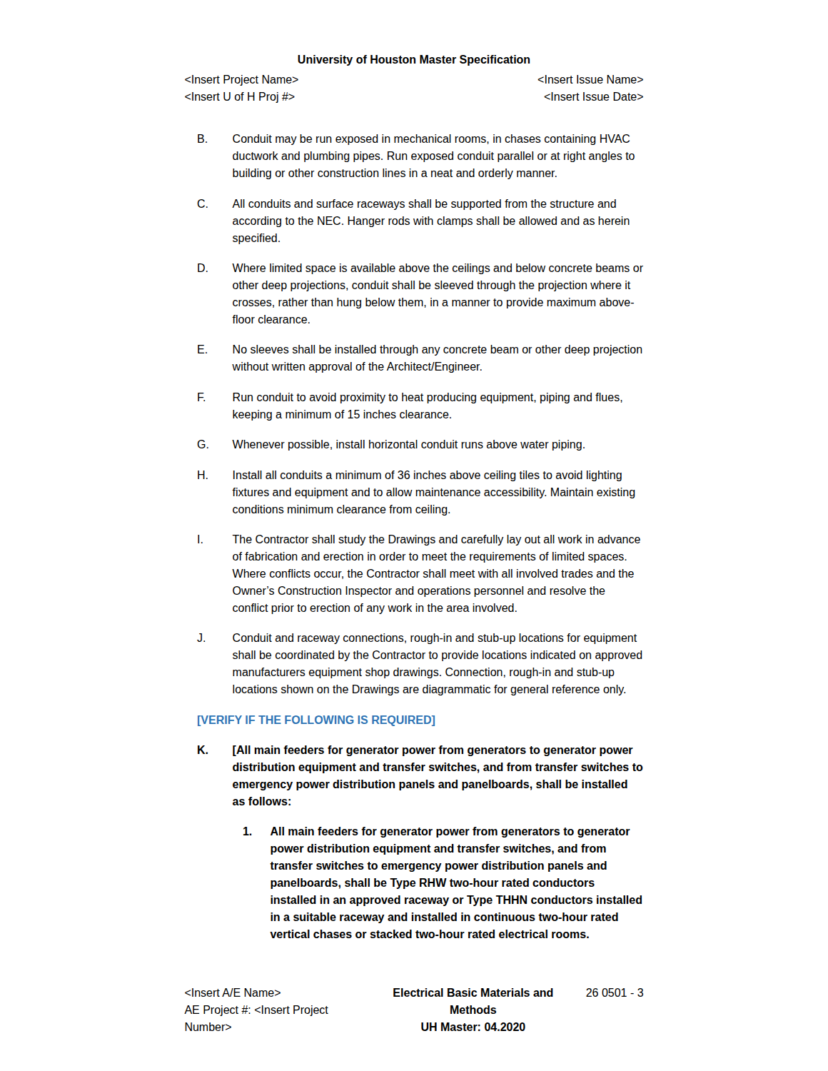University of Houston Master Specification
<Insert Project Name> <Insert Issue Name>
<Insert U of H Proj #> <Insert Issue Date>
B. Conduit may be run exposed in mechanical rooms, in chases containing HVAC ductwork and plumbing pipes. Run exposed conduit parallel or at right angles to building or other construction lines in a neat and orderly manner.
C. All conduits and surface raceways shall be supported from the structure and according to the NEC. Hanger rods with clamps shall be allowed and as herein specified.
D. Where limited space is available above the ceilings and below concrete beams or other deep projections, conduit shall be sleeved through the projection where it crosses, rather than hung below them, in a manner to provide maximum above-floor clearance.
E. No sleeves shall be installed through any concrete beam or other deep projection without written approval of the Architect/Engineer.
F. Run conduit to avoid proximity to heat producing equipment, piping and flues, keeping a minimum of 15 inches clearance.
G. Whenever possible, install horizontal conduit runs above water piping.
H. Install all conduits a minimum of 36 inches above ceiling tiles to avoid lighting fixtures and equipment and to allow maintenance accessibility. Maintain existing conditions minimum clearance from ceiling.
I. The Contractor shall study the Drawings and carefully lay out all work in advance of fabrication and erection in order to meet the requirements of limited spaces. Where conflicts occur, the Contractor shall meet with all involved trades and the Owner’s Construction Inspector and operations personnel and resolve the conflict prior to erection of any work in the area involved.
J. Conduit and raceway connections, rough-in and stub-up locations for equipment shall be coordinated by the Contractor to provide locations indicated on approved manufacturers equipment shop drawings. Connection, rough-in and stub-up locations shown on the Drawings are diagrammatic for general reference only.
[VERIFY IF THE FOLLOWING IS REQUIRED]
K. [All main feeders for generator power from generators to generator power distribution equipment and transfer switches, and from transfer switches to emergency power distribution panels and panelboards, shall be installed as follows:
1. All main feeders for generator power from generators to generator power distribution equipment and transfer switches, and from transfer switches to emergency power distribution panels and panelboards, shall be Type RHW two-hour rated conductors installed in an approved raceway or Type THHN conductors installed in a suitable raceway and installed in continuous two-hour rated vertical chases or stacked two-hour rated electrical rooms.
<Insert A/E Name> AE Project #: <Insert Project Number>
Electrical Basic Materials and Methods UH Master: 04.2020
26 0501 - 3